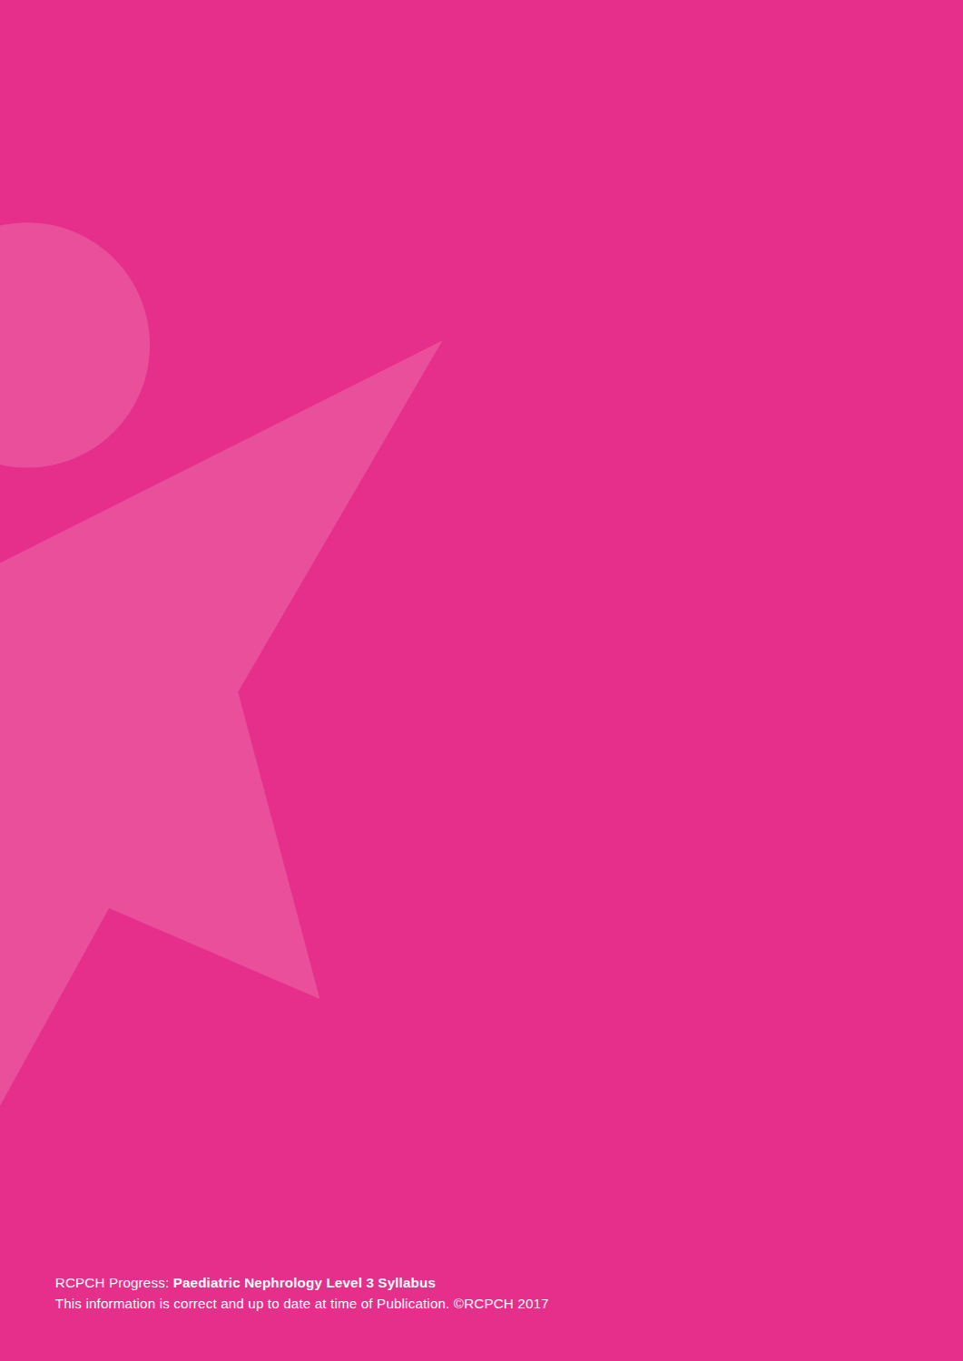RCPCH Progress: Paediatric Nephrology Level 3 Syllabus
This information is correct and up to date at time of Publication. ©RCPCH 2017